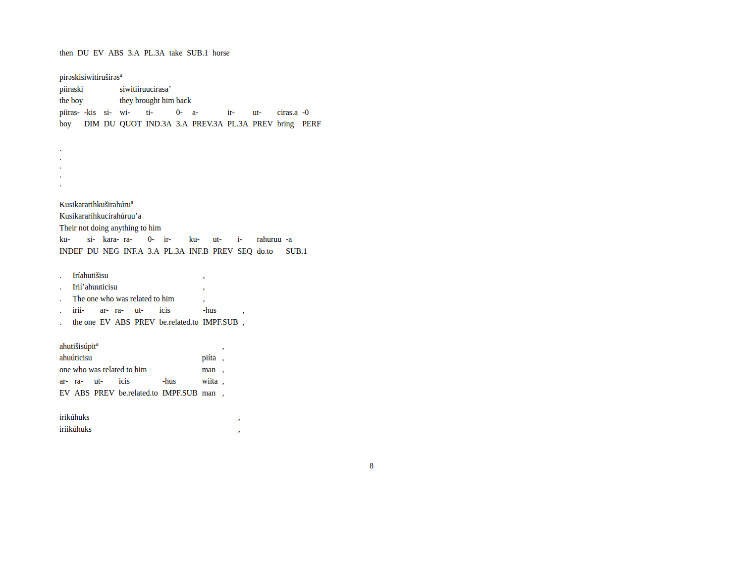| then | DU | EV | ABS | 3.A | PL.3A | take | SUB.1 | horse |
| pirəskisiwitirušírəs a |
| piíraski | siwitiiruucírasa’ |
| the boy | they brought him back |
| piiras- | -kis | si- | wi- | ti- | 0- | a- | ir- | ut- | ciras.a | -0 |
| boy | DIM | DU | QUOT | IND.3A | 3.A | PREV.3A | PL.3A | PREV | bring | PERF |
.
.
.
.
.
| Kusikararihkuširahúru a |
| Kusikararihkucirahúruu’a |
| Their not doing anything to him |
| ku- | si- | kara- | ra- | 0- | ir- | ku- | ut- | i- | rahuruu | -a |
| INDEF | DU | NEG | INF.A | 3.A | PL.3A | INF.B | PREV | SEQ | do.to | SUB.1 |
| . | Iríahutišisu | , |
| . | Irií’ahuuticisu | , |
| . | The one who was related to him | , |
| . | irii- | ar- | ra- | ut- | icis | -hus | , |
| . | the one | EV | ABS | PREV | be.related.to | IMPF.SUB | , |
| ahutišisúpit a | | , |
| ahuúticisu | piíta | , |
| one who was related to him | man | , |
| ar- | ra- | ut- | icis | -hus | wiita | , |
| EV | ABS | PREV | be.related.to | IMPF.SUB | man | , |
| irikúhuks | , |
| iriikúhuks | , |
8